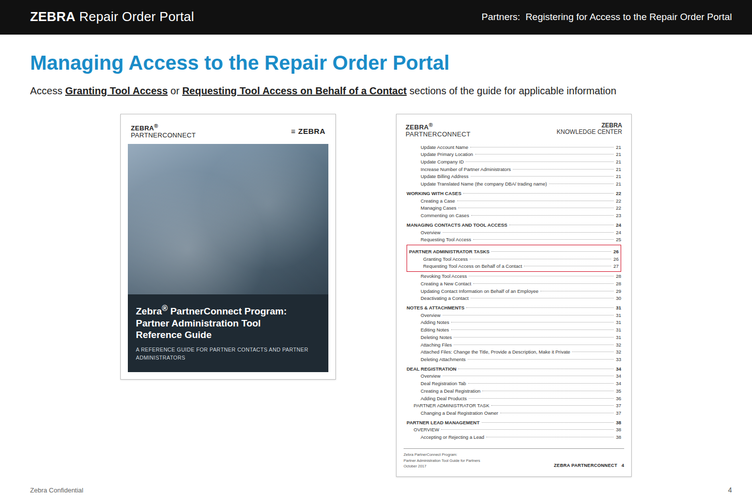ZEBRA Repair Order Portal
Partners: Registering for Access to the Repair Order Portal
Managing Access to the Repair Order Portal
Access Granting Tool Access or Requesting Tool Access on Behalf of a Contact sections of the guide for applicable information
ZEBRA® PARTNERCONNECT
ZEBRA
Zebra® PartnerConnect Program:
Partner Administration Tool
Reference Guide
A reference guide for partner contacts and partner administrators
ZEBRA® PARTNERCONNECT
ZEBRAKNOWLEDGE CENTER
Update Account Name 21
Update Primary Location 21
Update Company ID 21
Increase Number of Partner Administrators 21
Update Billing Address 21
Update Translated Name (the company DBA/ trading name) 21
WORKING WITH CASES 22
Creating a Case 22
Managing Cases 22
Commenting on Cases 23
MANAGING CONTACTS AND TOOL ACCESS 24
Overview 24
Requesting Tool Access 25
PARTNER ADMINISTRATOR TASKS 26
Granting Tool Access 26
Requesting Tool Access on Behalf of a Contact 27
Revoking Tool Access 28
Creating a New Contact 28
Updating Contact Information on Behalf of an Employee 29
Deactivating a Contact 30
NOTES & ATTACHMENTS 31
Overview 31
Adding Notes 31
Editing Notes 31
Deleting Notes 31
Attaching Files 32
Attached Files: Change the Title, Provide a Description, Make it Private 32
Deleting Attachments 33
DEAL REGISTRATION 34
Overview 34
Deal Registration Tab 34
Creating a Deal Registration 35
Adding Deal Products 36
PARTNER ADMINISTRATOR TASK 37
Changing a Deal Registration Owner 37
PARTNER LEAD MANAGEMENT 38
OVERVIEW 38
Accepting or Rejecting a Lead 38
Zebra PartnerConnect Program:
Partner Administration Tool Guide for Partners
October 2017
ZEBRA PARTNERCONNECT 4
Zebra Confidential
4